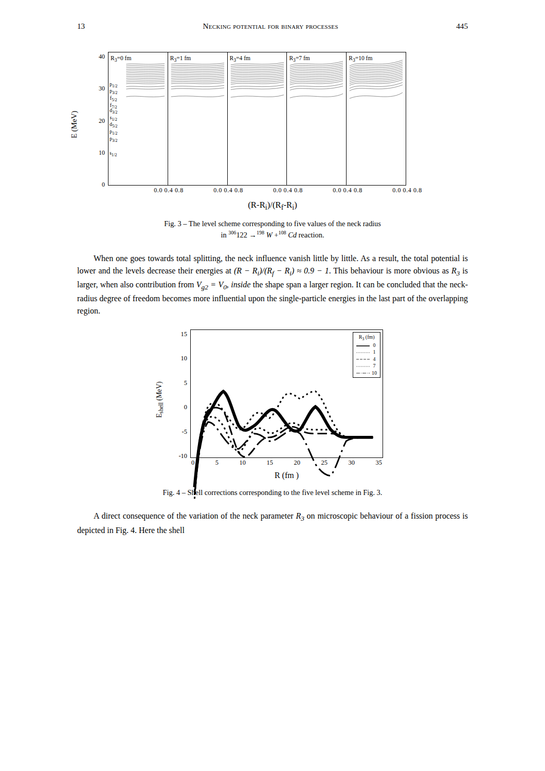13 Necking potential for binary processes 445
E (MeV) 40 30 20 10 0
R3=0 fm
p1/2
p3/2
f5/2
f7/2
d3/2
s1/2
d5/2
p1/2
p3/2
s1/2
R3=1 fm
R3=4 fm
R3=7 fm
R3=10 fm
0.0 0.4 0.8 0.0 0.4 0.8 0.0 0.4 0.8 0.0 0.4 0.8 0.0 0.4 0.8
(R-Ri)/(Rf-Ri)
Fig. 3 – The level scheme corresponding to five values of the neck radius
in 306122 →198 W +108 Cd reaction.
When one goes towards total splitting, the neck influence vanish little by little. As a result, the total potential is lower and the levels decrease their energies at (R − Ri)/(Rf − Ri) ≈ 0.9 − 1. This behaviour is more obvious as R3 is larger, when also contribution from Vg2 = V0, inside the shape span a larger region. It can be concluded that the neck-radius degree of freedom becomes more influential upon the single-particle energies in the last part of the overlapping region.
Eshell (MeV) 15 10 5 0 -5 -10
| R 3 (fm) |
| | 0 |
| | 1 |
| | 4 |
| | 7 |
| | 10 |
05101520253035
R (fm )
Fig. 4 – Shell corrections corresponding to the five level scheme in Fig. 3.
A direct consequence of the variation of the neck parameter R3 on microscopic behaviour of a fission process is depicted in Fig. 4. Here the shell